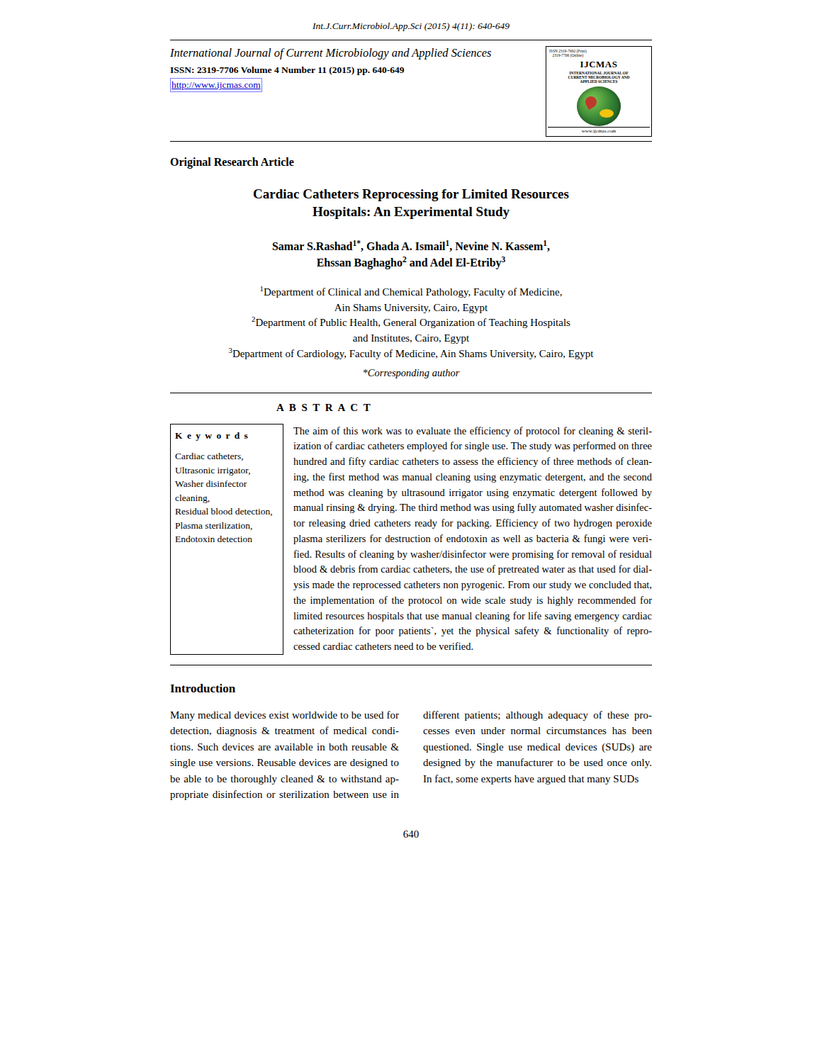Int.J.Curr.Microbiol.App.Sci (2015) 4(11): 640-649
International Journal of Current Microbiology and Applied Sciences
ISSN: 2319-7706 Volume 4 Number 11 (2015) pp. 640-649
http://www.ijcmas.com
ISSN 2319-7692 (Print)
2319-7706 (Online)
IJCMAS
INTERNATIONAL JOURNAL OF
CURRENT MICROBIOLOGY AND
APPLIED SCIENCES
www.ijcmas.com
Original Research Article
Cardiac Catheters Reprocessing for Limited Resources
Hospitals: An Experimental Study
Samar S.Rashad1*, Ghada A. Ismail1, Nevine N. Kassem1,
Ehssan Baghagho2 and Adel El-Etriby3
1Department of Clinical and Chemical Pathology, Faculty of Medicine,
Ain Shams University, Cairo, Egypt
2Department of Public Health, General Organization of Teaching Hospitals
and Institutes, Cairo, Egypt
3Department of Cardiology, Faculty of Medicine, Ain Shams University, Cairo, Egypt
*Corresponding author
A B S T R A C T
K e y w o r d s
Cardiac catheters,
Ultrasonic irrigator,
Washer disinfector cleaning,
Residual blood detection,
Plasma sterilization,
Endotoxin detection
The aim of this work was to evaluate the efficiency of protocol for cleaning & sterilization of cardiac catheters employed for single use. The study was performed on three hundred and fifty cardiac catheters to assess the efficiency of three methods of cleaning, the first method was manual cleaning using enzymatic detergent, and the second method was cleaning by ultrasound irrigator using enzymatic detergent followed by manual rinsing & drying. The third method was using fully automated washer disinfector releasing dried catheters ready for packing. Efficiency of two hydrogen peroxide plasma sterilizers for destruction of endotoxin as well as bacteria & fungi were verified. Results of cleaning by washer/disinfector were promising for removal of residual blood & debris from cardiac catheters, the use of pretreated water as that used for dialysis made the reprocessed catheters non pyrogenic. From our study we concluded that, the implementation of the protocol on wide scale study is highly recommended for limited resources hospitals that use manual cleaning for life saving emergency cardiac catheterization for poor patients`, yet the physical safety & functionality of reprocessed cardiac catheters need to be verified.
Introduction
Many medical devices exist worldwide to be used for detection, diagnosis & treatment of medical conditions. Such devices are available in both reusable & single use versions. Reusable devices are designed to be able to be thoroughly cleaned & to withstand appropriate disinfection or sterilization between use in different patients; although adequacy of these processes even under normal circumstances has been questioned. Single use medical devices (SUDs) are designed by the manufacturer to be used once only. In fact, some experts have argued that many SUDs
640